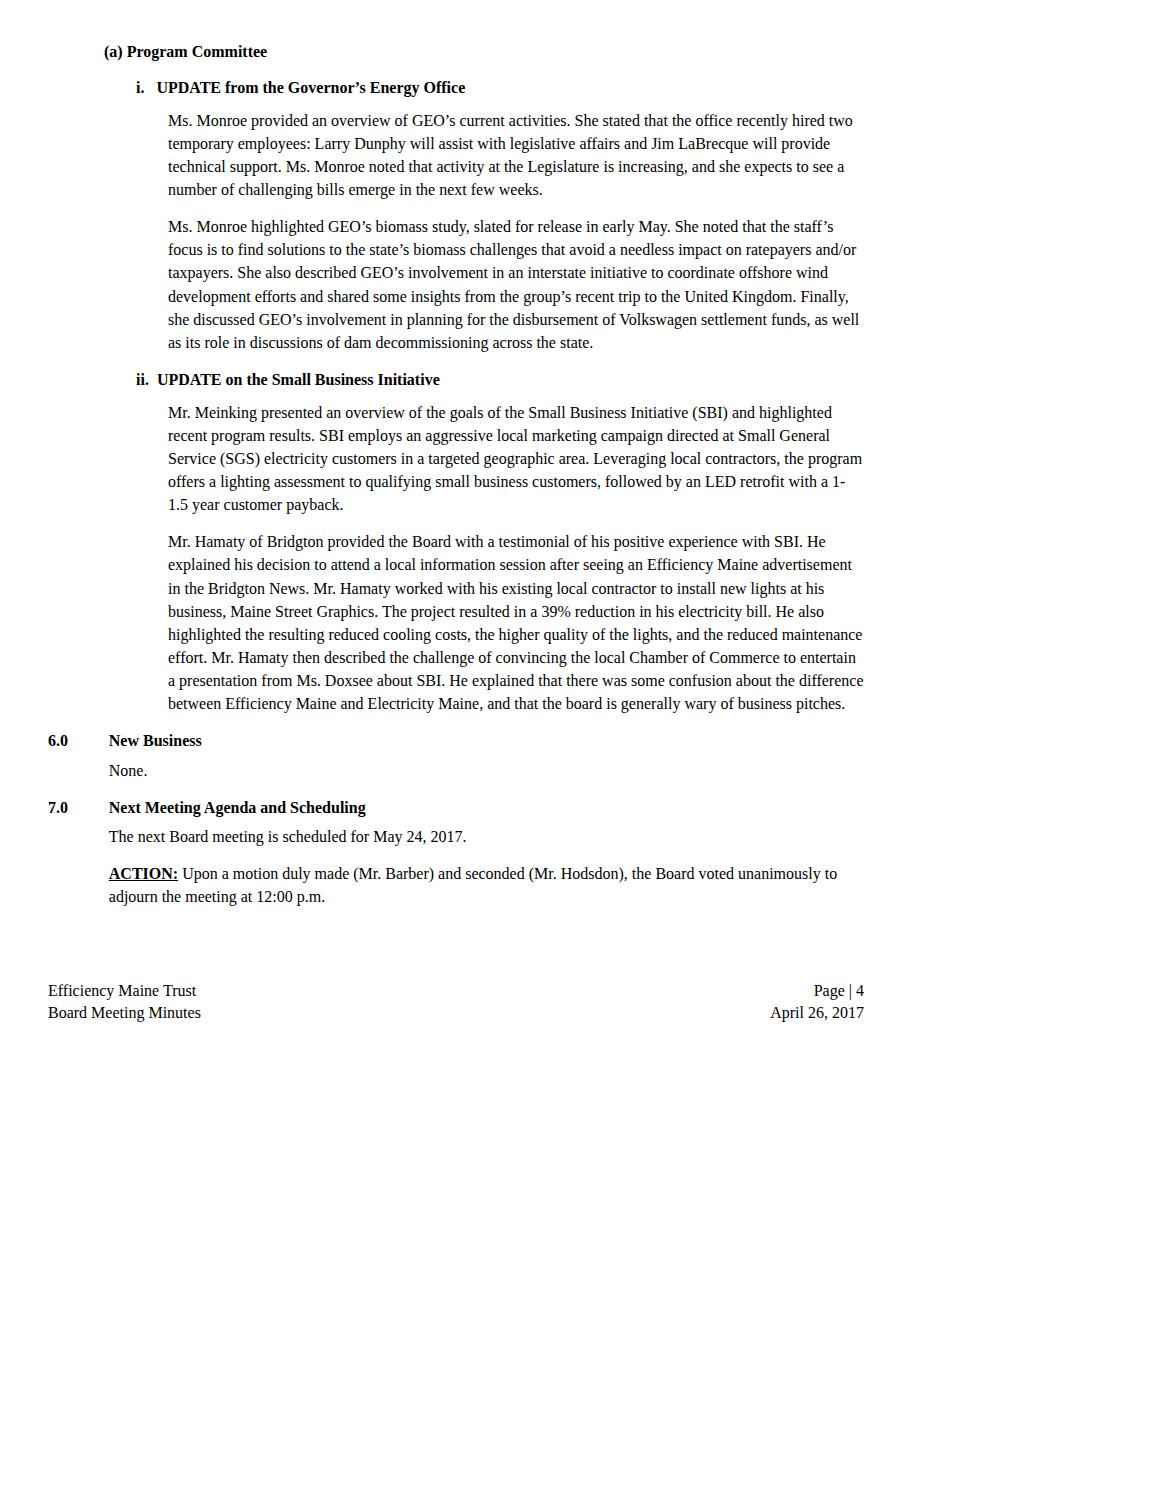(a) Program Committee
i. UPDATE from the Governor’s Energy Office
Ms. Monroe provided an overview of GEO’s current activities. She stated that the office recently hired two temporary employees: Larry Dunphy will assist with legislative affairs and Jim LaBrecque will provide technical support. Ms. Monroe noted that activity at the Legislature is increasing, and she expects to see a number of challenging bills emerge in the next few weeks.
Ms. Monroe highlighted GEO’s biomass study, slated for release in early May. She noted that the staff’s focus is to find solutions to the state’s biomass challenges that avoid a needless impact on ratepayers and/or taxpayers. She also described GEO’s involvement in an interstate initiative to coordinate offshore wind development efforts and shared some insights from the group’s recent trip to the United Kingdom. Finally, she discussed GEO’s involvement in planning for the disbursement of Volkswagen settlement funds, as well as its role in discussions of dam decommissioning across the state.
ii. UPDATE on the Small Business Initiative
Mr. Meinking presented an overview of the goals of the Small Business Initiative (SBI) and highlighted recent program results. SBI employs an aggressive local marketing campaign directed at Small General Service (SGS) electricity customers in a targeted geographic area. Leveraging local contractors, the program offers a lighting assessment to qualifying small business customers, followed by an LED retrofit with a 1-1.5 year customer payback.
Mr. Hamaty of Bridgton provided the Board with a testimonial of his positive experience with SBI. He explained his decision to attend a local information session after seeing an Efficiency Maine advertisement in the Bridgton News. Mr. Hamaty worked with his existing local contractor to install new lights at his business, Maine Street Graphics. The project resulted in a 39% reduction in his electricity bill. He also highlighted the resulting reduced cooling costs, the higher quality of the lights, and the reduced maintenance effort. Mr. Hamaty then described the challenge of convincing the local Chamber of Commerce to entertain a presentation from Ms. Doxsee about SBI. He explained that there was some confusion about the difference between Efficiency Maine and Electricity Maine, and that the board is generally wary of business pitches.
6.0 New Business
None.
7.0 Next Meeting Agenda and Scheduling
The next Board meeting is scheduled for May 24, 2017.
ACTION: Upon a motion duly made (Mr. Barber) and seconded (Mr. Hodsdon), the Board voted unanimously to adjourn the meeting at 12:00 p.m.
Efficiency Maine Trust
Board Meeting Minutes
Page | 4
April 26, 2017